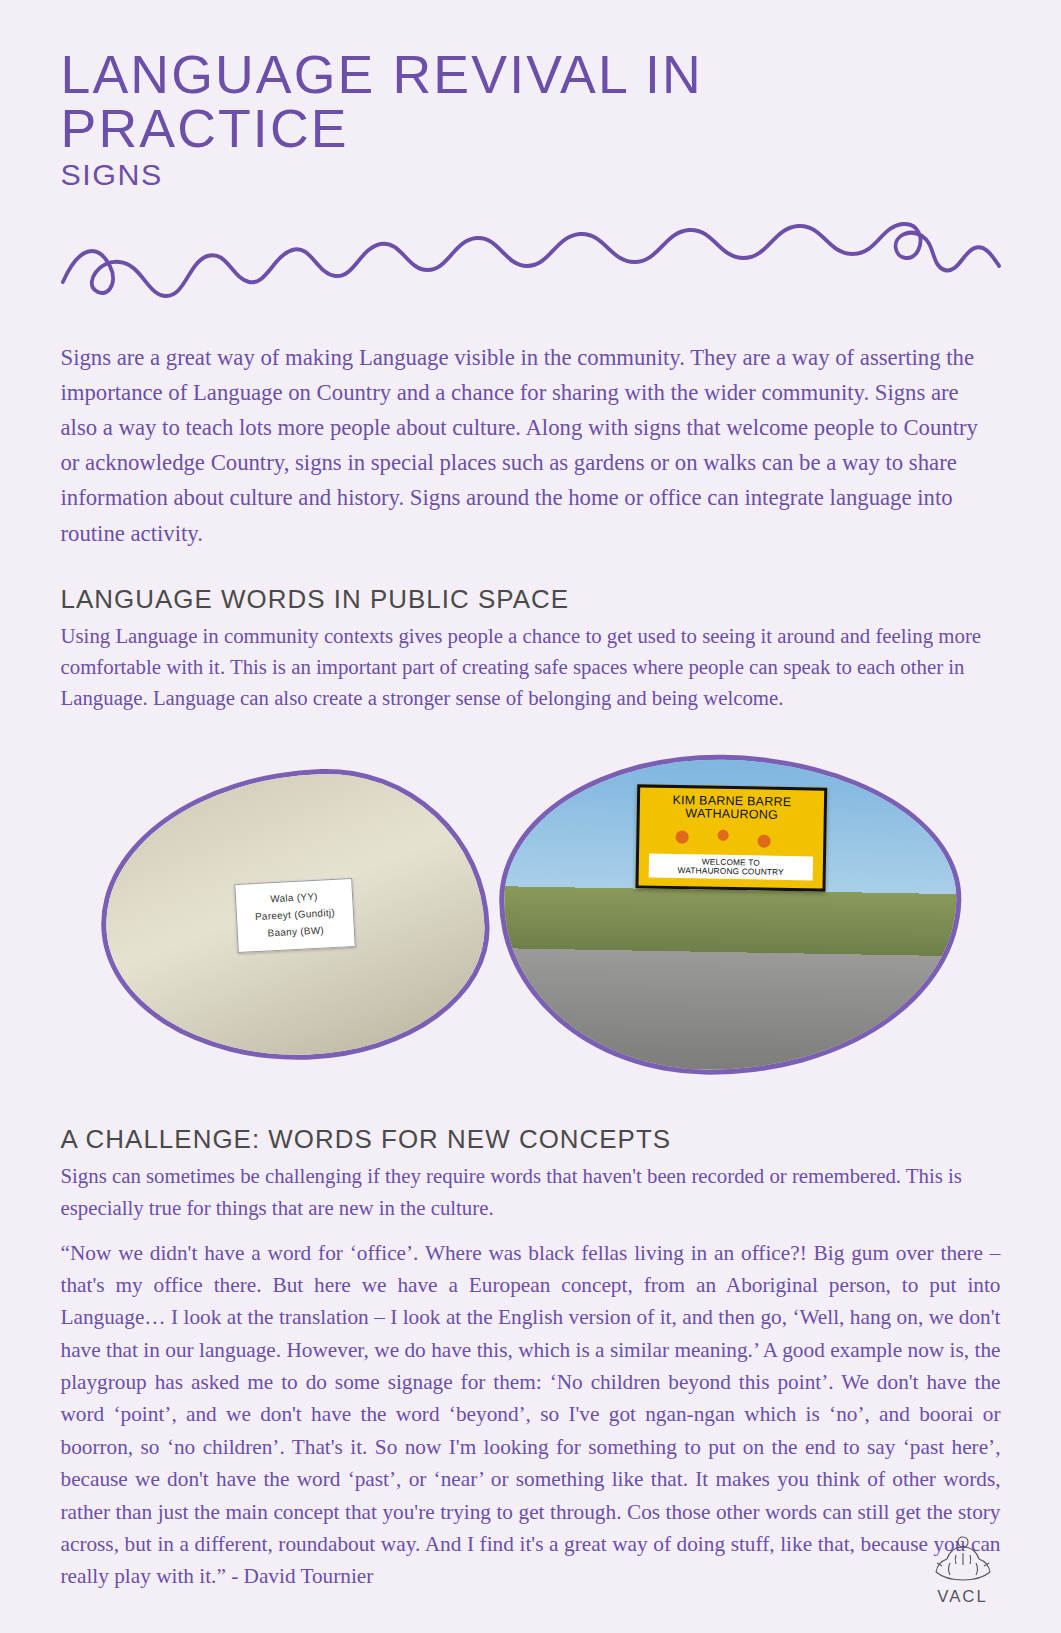Language Revival in Practice
Signs
Signs are a great way of making Language visible in the community. They are a way of asserting the importance of Language on Country and a chance for sharing with the wider community. Signs are also a way to teach lots more people about culture. Along with signs that welcome people to Country or acknowledge Country, signs in special places such as gardens or on walks can be a way to share information about culture and history. Signs around the home or office can integrate language into routine activity.
Language Words in Public Space
Using Language in community contexts gives people a chance to get used to seeing it around and feeling more comfortable with it. This is an important part of creating safe spaces where people can speak to each other in Language. Language can also create a stronger sense of belonging and being welcome.
Wala (YY)
Pareeyt (Gunditj)
Baany (BW)
KIM BARNE BARRE
WATHAURONG
WELCOME TO
WATHAURONG COUNTRY
A Challenge: Words for New Concepts
Signs can sometimes be challenging if they require words that haven't been recorded or remembered. This is especially true for things that are new in the culture.
“Now we didn't have a word for ‘office’. Where was black fellas living in an office?! Big gum over there – that's my office there. But here we have a European concept, from an Aboriginal person, to put into Language… I look at the translation – I look at the English version of it, and then go, ‘Well, hang on, we don't have that in our language. However, we do have this, which is a similar meaning.’ A good example now is, the playgroup has asked me to do some signage for them: ‘No children beyond this point’. We don't have the word ‘point’, and we don't have the word ‘beyond’, so I've got ngan-ngan which is ‘no’, and boorai or boorron, so ‘no children’. That's it. So now I'm looking for something to put on the end to say ‘past here’, because we don't have the word ‘past’, or ‘near’ or something like that. It makes you think of other words, rather than just the main concept that you're trying to get through. Cos those other words can still get the story across, but in a different, roundabout way. And I find it's a great way of doing stuff, like that, because you can really play with it.” - David Tournier
VACL